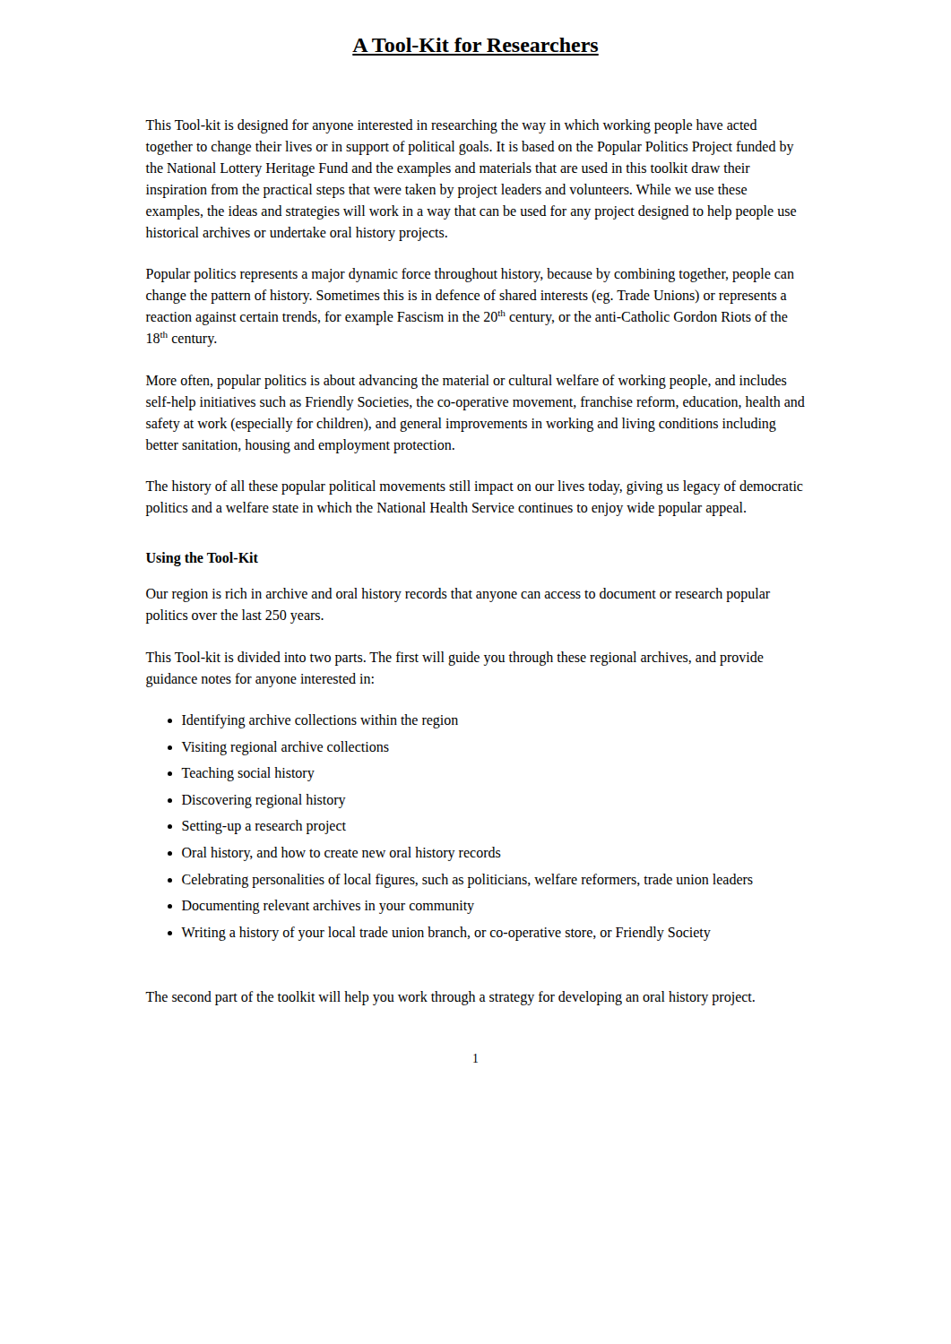A Tool-Kit for Researchers
This Tool-kit is designed for anyone interested in researching the way in which working people have acted together to change their lives or in support of political goals. It is based on the Popular Politics Project funded by the National Lottery Heritage Fund and the examples and materials that are used in this toolkit draw their inspiration from the practical steps that were taken by project leaders and volunteers. While we use these examples, the ideas and strategies will work in a way that can be used for any project designed to help people use historical archives or undertake oral history projects.
Popular politics represents a major dynamic force throughout history, because by combining together, people can change the pattern of history. Sometimes this is in defence of shared interests (eg. Trade Unions) or represents a reaction against certain trends, for example Fascism in the 20th century, or the anti-Catholic Gordon Riots of the 18th century.
More often, popular politics is about advancing the material or cultural welfare of working people, and includes self-help initiatives such as Friendly Societies, the co-operative movement, franchise reform, education, health and safety at work (especially for children), and general improvements in working and living conditions including better sanitation, housing and employment protection.
The history of all these popular political movements still impact on our lives today, giving us legacy of democratic politics and a welfare state in which the National Health Service continues to enjoy wide popular appeal.
Using the Tool-Kit
Our region is rich in archive and oral history records that anyone can access to document or research popular politics over the last 250 years.
This Tool-kit is divided into two parts. The first will guide you through these regional archives, and provide guidance notes for anyone interested in:
Identifying archive collections within the region
Visiting regional archive collections
Teaching social history
Discovering regional history
Setting-up a research project
Oral history, and how to create new oral history records
Celebrating personalities of local figures, such as politicians, welfare reformers, trade union leaders
Documenting relevant archives in your community
Writing a history of your local trade union branch, or co-operative store, or Friendly Society
The second part of the toolkit will help you work through a strategy for developing an oral history project.
1